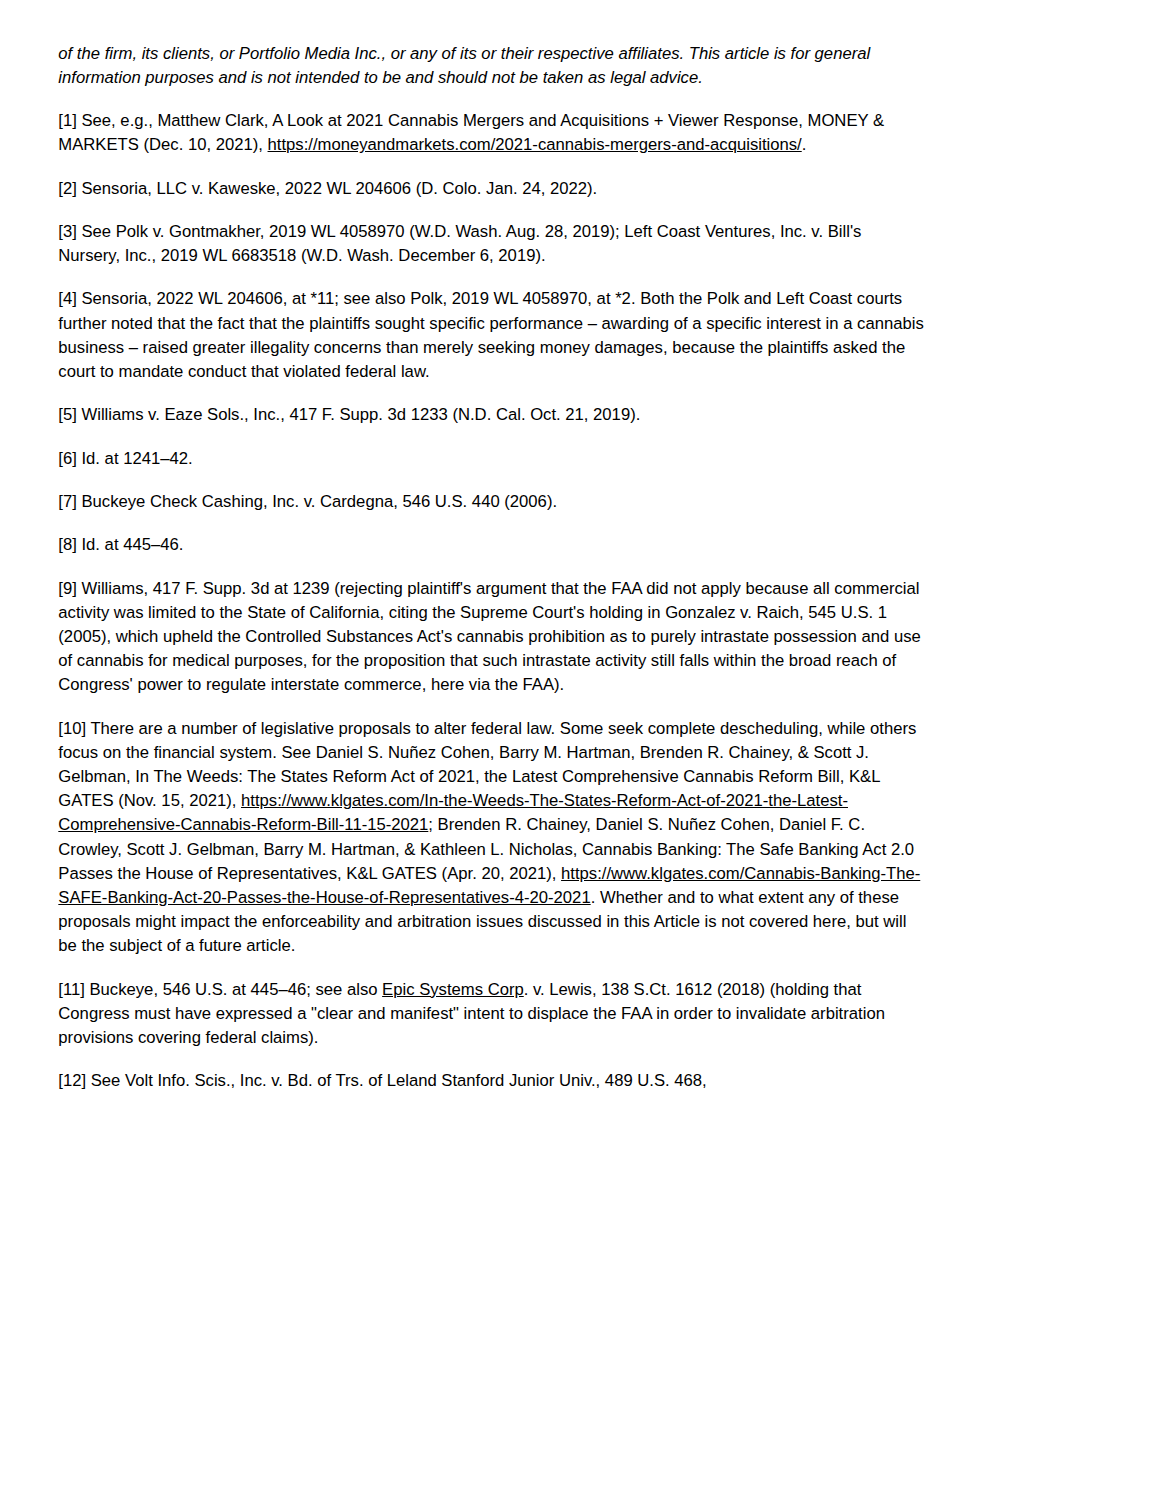of the firm, its clients, or Portfolio Media Inc., or any of its or their respective affiliates. This article is for general information purposes and is not intended to be and should not be taken as legal advice.
[1] See, e.g., Matthew Clark, A Look at 2021 Cannabis Mergers and Acquisitions + Viewer Response, MONEY & MARKETS (Dec. 10, 2021), https://moneyandmarkets.com/2021-cannabis-mergers-and-acquisitions/.
[2] Sensoria, LLC v. Kaweske, 2022 WL 204606 (D. Colo. Jan. 24, 2022).
[3] See Polk v. Gontmakher, 2019 WL 4058970 (W.D. Wash. Aug. 28, 2019); Left Coast Ventures, Inc. v. Bill's Nursery, Inc., 2019 WL 6683518 (W.D. Wash. December 6, 2019).
[4] Sensoria, 2022 WL 204606, at *11; see also Polk, 2019 WL 4058970, at *2. Both the Polk and Left Coast courts further noted that the fact that the plaintiffs sought specific performance – awarding of a specific interest in a cannabis business – raised greater illegality concerns than merely seeking money damages, because the plaintiffs asked the court to mandate conduct that violated federal law.
[5] Williams v. Eaze Sols., Inc., 417 F. Supp. 3d 1233 (N.D. Cal. Oct. 21, 2019).
[6] Id. at 1241–42.
[7] Buckeye Check Cashing, Inc. v. Cardegna, 546 U.S. 440 (2006).
[8] Id. at 445–46.
[9] Williams, 417 F. Supp. 3d at 1239 (rejecting plaintiff's argument that the FAA did not apply because all commercial activity was limited to the State of California, citing the Supreme Court's holding in Gonzalez v. Raich, 545 U.S. 1 (2005), which upheld the Controlled Substances Act's cannabis prohibition as to purely intrastate possession and use of cannabis for medical purposes, for the proposition that such intrastate activity still falls within the broad reach of Congress' power to regulate interstate commerce, here via the FAA).
[10] There are a number of legislative proposals to alter federal law. Some seek complete descheduling, while others focus on the financial system. See Daniel S. Nuñez Cohen, Barry M. Hartman, Brenden R. Chainey, & Scott J. Gelbman, In The Weeds: The States Reform Act of 2021, the Latest Comprehensive Cannabis Reform Bill, K&L GATES (Nov. 15, 2021), https://www.klgates.com/In-the-Weeds-The-States-Reform-Act-of-2021-the-Latest-Comprehensive-Cannabis-Reform-Bill-11-15-2021; Brenden R. Chainey, Daniel S. Nuñez Cohen, Daniel F. C. Crowley, Scott J. Gelbman, Barry M. Hartman, & Kathleen L. Nicholas, Cannabis Banking: The Safe Banking Act 2.0 Passes the House of Representatives, K&L GATES (Apr. 20, 2021), https://www.klgates.com/Cannabis-Banking-The-SAFE-Banking-Act-20-Passes-the-House-of-Representatives-4-20-2021. Whether and to what extent any of these proposals might impact the enforceability and arbitration issues discussed in this Article is not covered here, but will be the subject of a future article.
[11] Buckeye, 546 U.S. at 445–46; see also Epic Systems Corp. v. Lewis, 138 S.Ct. 1612 (2018) (holding that Congress must have expressed a "clear and manifest" intent to displace the FAA in order to invalidate arbitration provisions covering federal claims).
[12] See Volt Info. Scis., Inc. v. Bd. of Trs. of Leland Stanford Junior Univ., 489 U.S. 468,